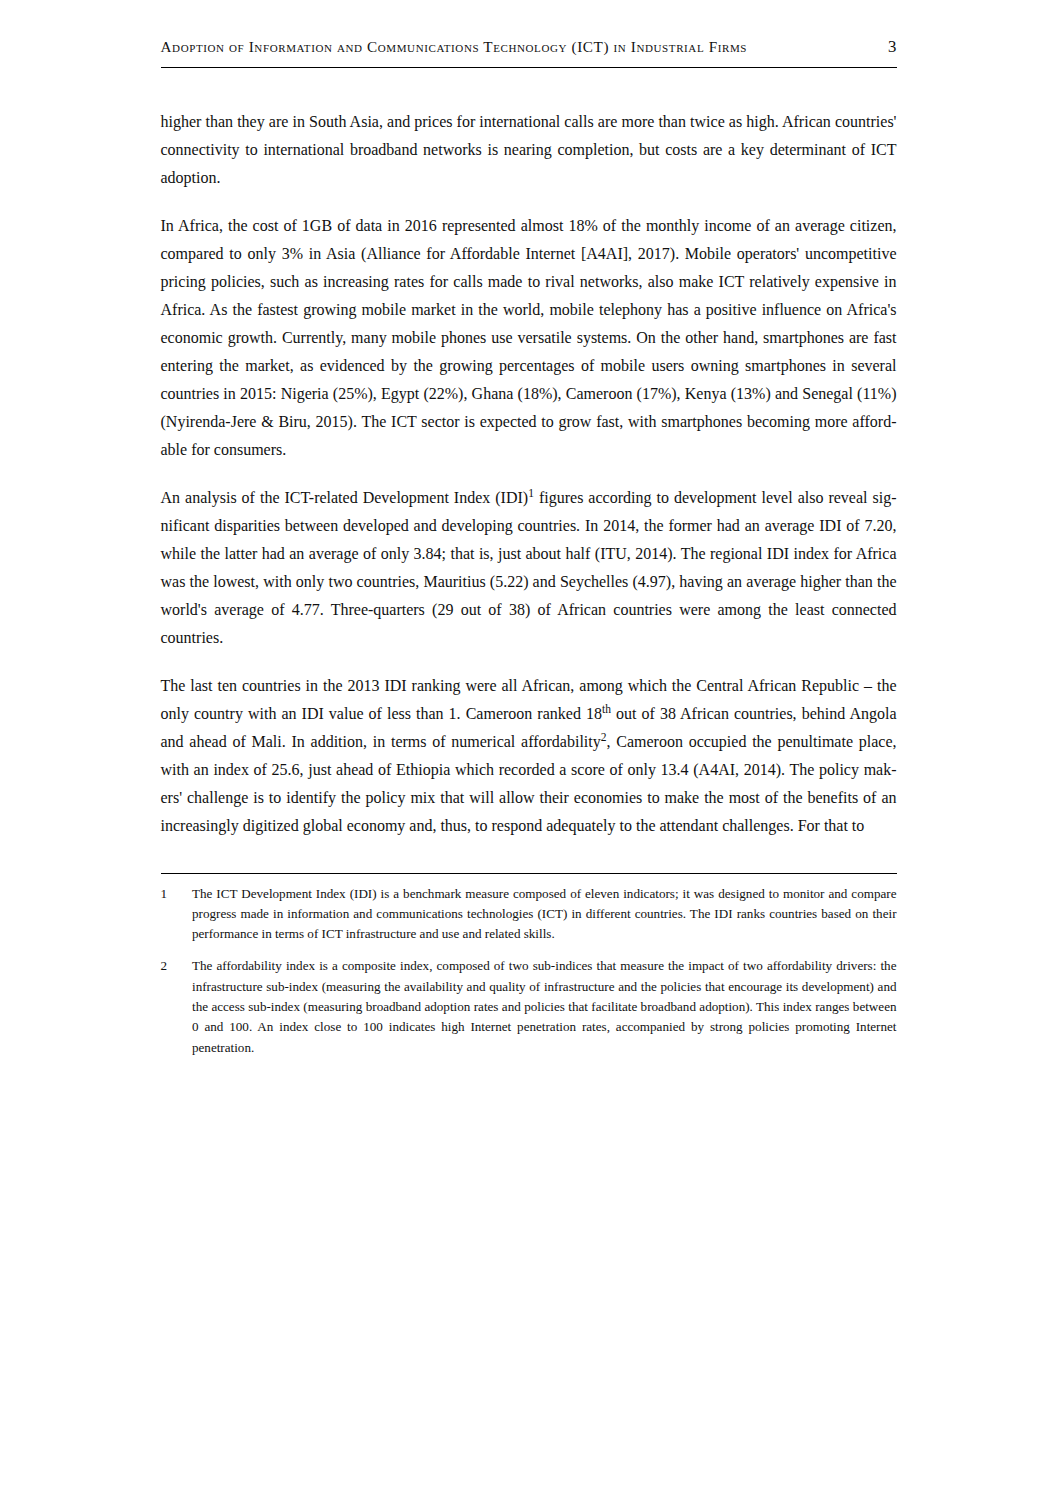Adoption of Information and Communications Technology (ICT) in Industrial Firms 3
higher than they are in South Asia, and prices for international calls are more than twice as high. African countries' connectivity to international broadband networks is nearing completion, but costs are a key determinant of ICT adoption.
In Africa, the cost of 1GB of data in 2016 represented almost 18% of the monthly income of an average citizen, compared to only 3% in Asia (Alliance for Affordable Internet [A4AI], 2017). Mobile operators' uncompetitive pricing policies, such as increasing rates for calls made to rival networks, also make ICT relatively expensive in Africa. As the fastest growing mobile market in the world, mobile telephony has a positive influence on Africa's economic growth. Currently, many mobile phones use versatile systems. On the other hand, smartphones are fast entering the market, as evidenced by the growing percentages of mobile users owning smartphones in several countries in 2015: Nigeria (25%), Egypt (22%), Ghana (18%), Cameroon (17%), Kenya (13%) and Senegal (11%) (Nyirenda-Jere & Biru, 2015). The ICT sector is expected to grow fast, with smartphones becoming more affordable for consumers.
An analysis of the ICT-related Development Index (IDI)1 figures according to development level also reveal significant disparities between developed and developing countries. In 2014, the former had an average IDI of 7.20, while the latter had an average of only 3.84; that is, just about half (ITU, 2014). The regional IDI index for Africa was the lowest, with only two countries, Mauritius (5.22) and Seychelles (4.97), having an average higher than the world's average of 4.77. Three-quarters (29 out of 38) of African countries were among the least connected countries.
The last ten countries in the 2013 IDI ranking were all African, among which the Central African Republic – the only country with an IDI value of less than 1. Cameroon ranked 18th out of 38 African countries, behind Angola and ahead of Mali. In addition, in terms of numerical affordability2, Cameroon occupied the penultimate place, with an index of 25.6, just ahead of Ethiopia which recorded a score of only 13.4 (A4AI, 2014). The policy makers' challenge is to identify the policy mix that will allow their economies to make the most of the benefits of an increasingly digitized global economy and, thus, to respond adequately to the attendant challenges. For that to
The ICT Development Index (IDI) is a benchmark measure composed of eleven indicators; it was designed to monitor and compare progress made in information and communications technologies (ICT) in different countries. The IDI ranks countries based on their performance in terms of ICT infrastructure and use and related skills.
The affordability index is a composite index, composed of two sub-indices that measure the impact of two affordability drivers: the infrastructure sub-index (measuring the availability and quality of infrastructure and the policies that encourage its development) and the access sub-index (measuring broadband adoption rates and policies that facilitate broadband adoption). This index ranges between 0 and 100. An index close to 100 indicates high Internet penetration rates, accompanied by strong policies promoting Internet penetration.